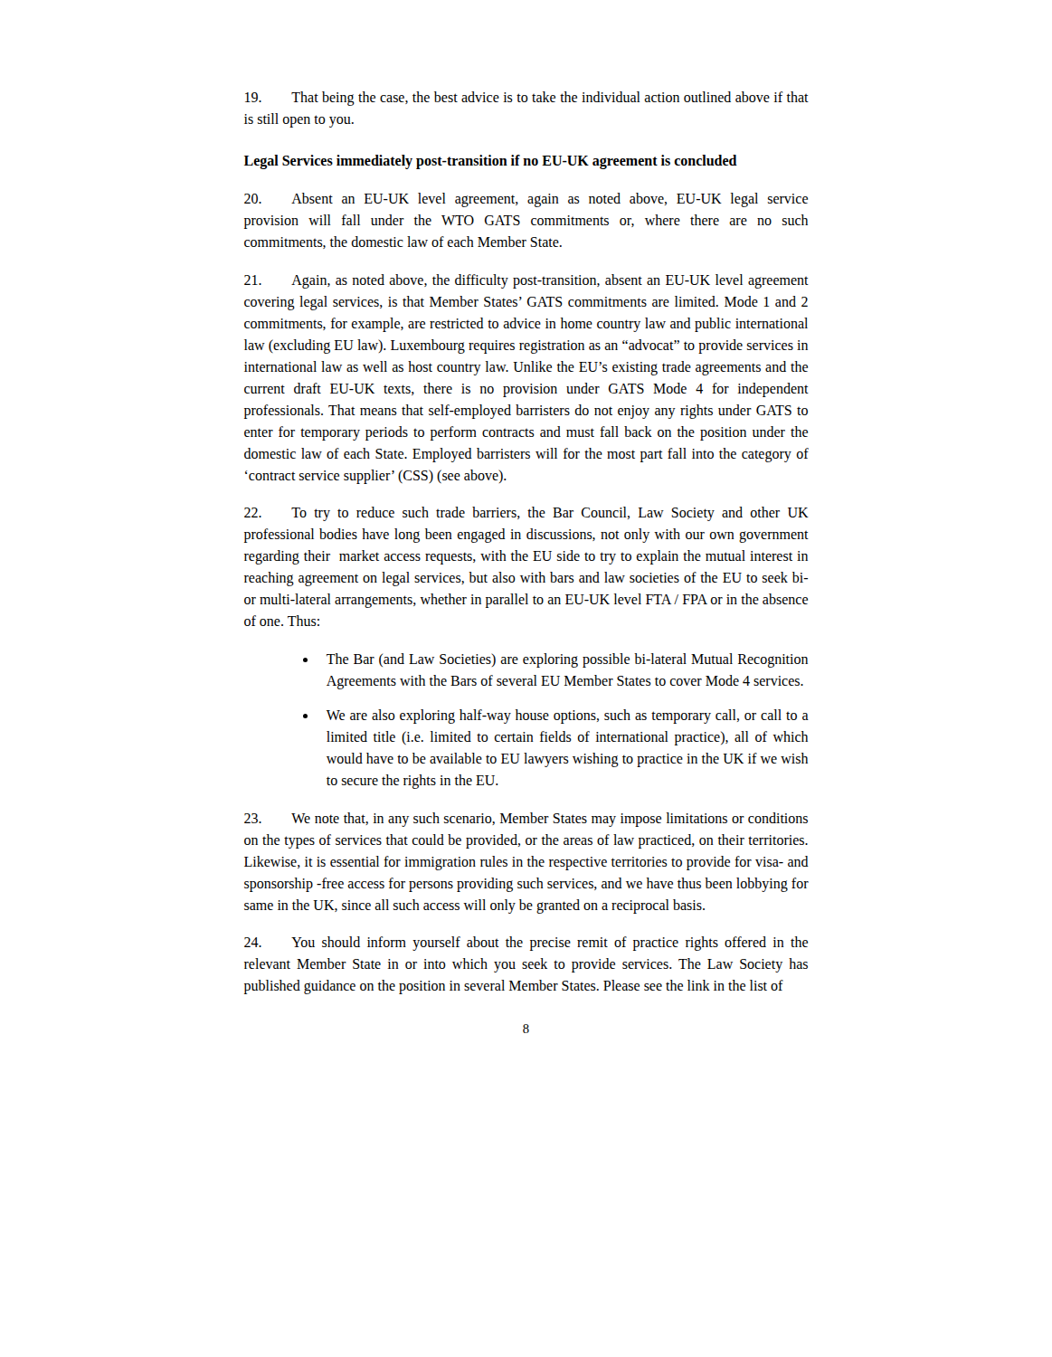19. That being the case, the best advice is to take the individual action outlined above if that is still open to you.
Legal Services immediately post-transition if no EU-UK agreement is concluded
20. Absent an EU-UK level agreement, again as noted above, EU-UK legal service provision will fall under the WTO GATS commitments or, where there are no such commitments, the domestic law of each Member State.
21. Again, as noted above, the difficulty post-transition, absent an EU-UK level agreement covering legal services, is that Member States’ GATS commitments are limited. Mode 1 and 2 commitments, for example, are restricted to advice in home country law and public international law (excluding EU law). Luxembourg requires registration as an “advocat” to provide services in international law as well as host country law. Unlike the EU’s existing trade agreements and the current draft EU-UK texts, there is no provision under GATS Mode 4 for independent professionals. That means that self-employed barristers do not enjoy any rights under GATS to enter for temporary periods to perform contracts and must fall back on the position under the domestic law of each State. Employed barristers will for the most part fall into the category of ‘contract service supplier’ (CSS) (see above).
22. To try to reduce such trade barriers, the Bar Council, Law Society and other UK professional bodies have long been engaged in discussions, not only with our own government regarding their market access requests, with the EU side to try to explain the mutual interest in reaching agreement on legal services, but also with bars and law societies of the EU to seek bi- or multi-lateral arrangements, whether in parallel to an EU-UK level FTA / FPA or in the absence of one. Thus:
The Bar (and Law Societies) are exploring possible bi-lateral Mutual Recognition Agreements with the Bars of several EU Member States to cover Mode 4 services.
We are also exploring half-way house options, such as temporary call, or call to a limited title (i.e. limited to certain fields of international practice), all of which would have to be available to EU lawyers wishing to practice in the UK if we wish to secure the rights in the EU.
23. We note that, in any such scenario, Member States may impose limitations or conditions on the types of services that could be provided, or the areas of law practiced, on their territories. Likewise, it is essential for immigration rules in the respective territories to provide for visa- and sponsorship -free access for persons providing such services, and we have thus been lobbying for same in the UK, since all such access will only be granted on a reciprocal basis.
24. You should inform yourself about the precise remit of practice rights offered in the relevant Member State in or into which you seek to provide services. The Law Society has published guidance on the position in several Member States. Please see the link in the list of
8